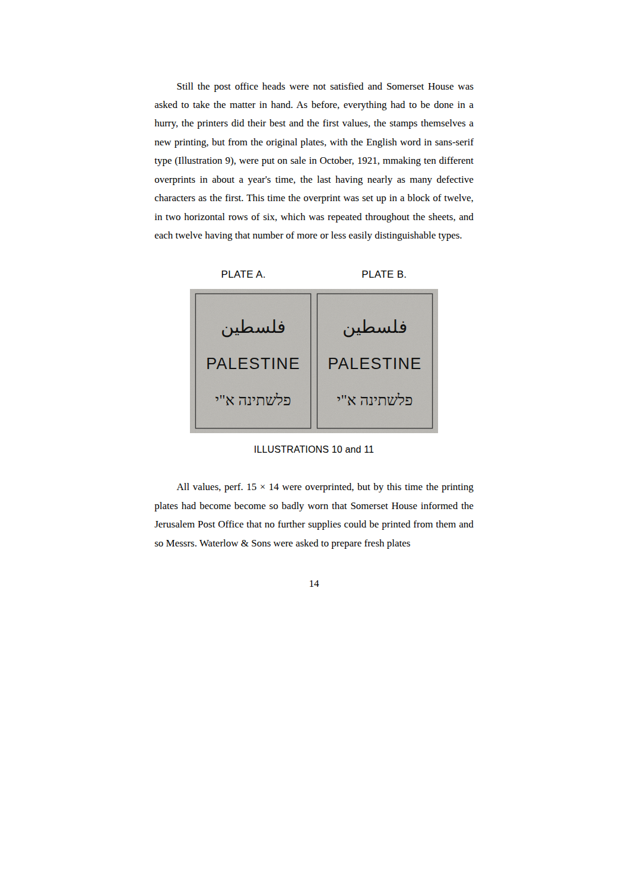Still the post office heads were not satisfied and Somerset House was asked to take the matter in hand. As before, everything had to be done in a hurry, the printers did their best and the first values, the stamps themselves a new printing, but from the original plates, with the English word in sans-serif type (Illustration 9), were put on sale in October, 1921, mmaking ten different overprints in about a year's time, the last having nearly as many defective characters as the first. This time the overprint was set up in a block of twelve, in two horizontal rows of six, which was repeated throughout the sheets, and each twelve having that number of more or less easily distinguishable types.
PLATE A. PLATE B.
ILLUSTRATIONS 10 and 11
All values, perf. 15 × 14 were overprinted, but by this time the printing plates had become become so badly worn that Somerset House informed the Jerusalem Post Office that no further supplies could be printed from them and so Messrs. Waterlow & Sons were asked to prepare fresh plates
14